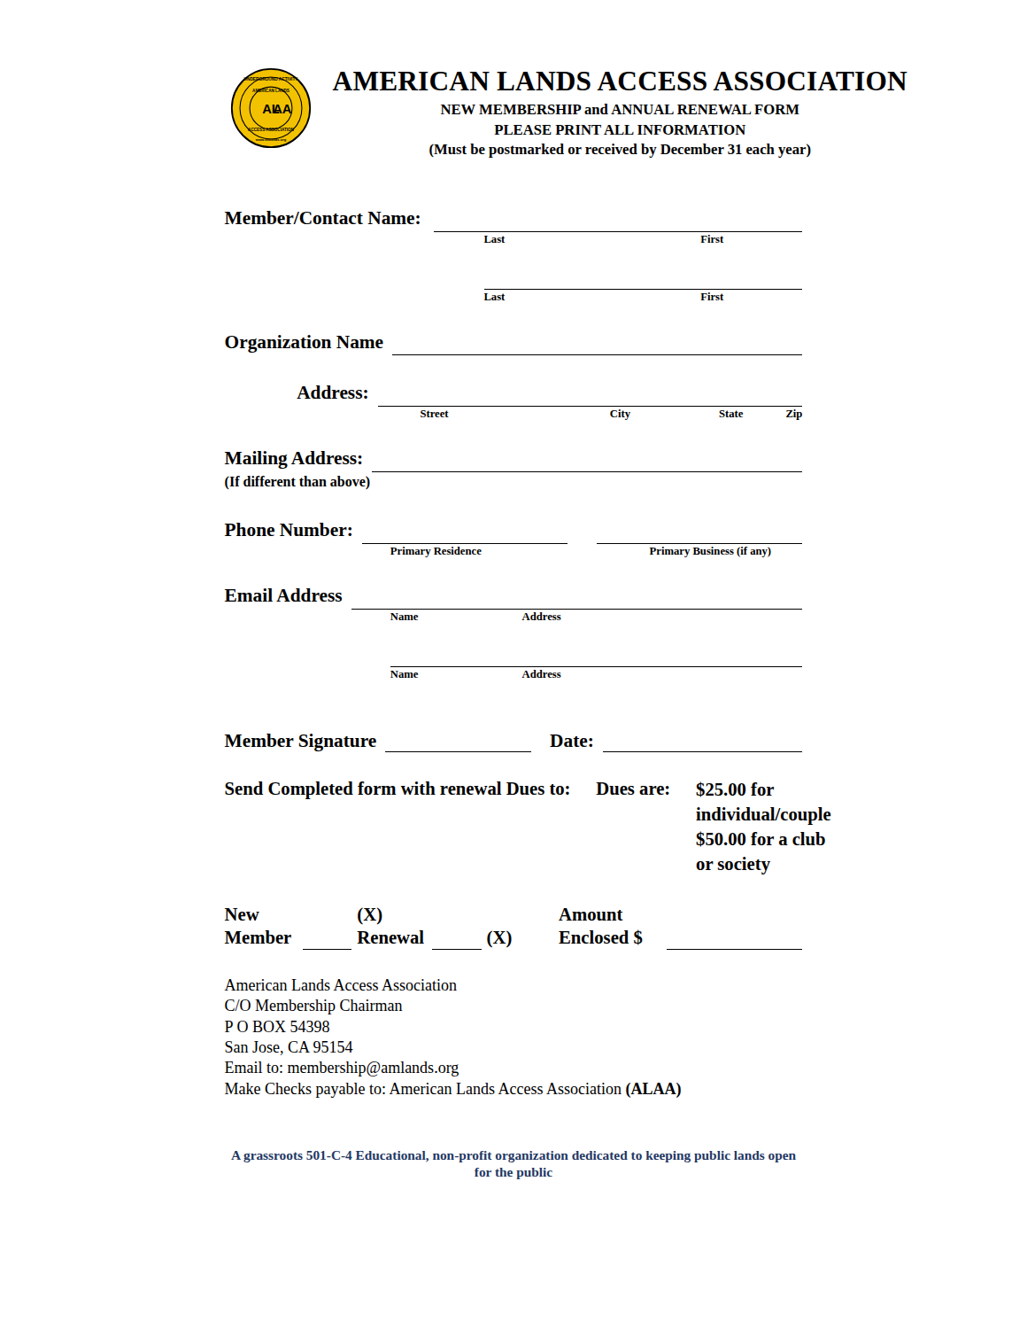UNDERGROUND ACTIVITY AMERICAN LANDS ACCESS ASSOCIATION www.amlands.org AL AA
AMERICAN LANDS ACCESS ASSOCIATION
NEW MEMBERSHIP and ANNUAL RENEWAL FORM
PLEASE PRINT ALL INFORMATION
(Must be postmarked or received by December 31 each year)
Member/Contact Name:
Last First
Last First
Organization Name
Address:
Street City State Zip
Mailing Address:
(If different than above)
Phone Number:
Primary Residence Primary Business (if any)
Email Address
Name Address
Name Address
Member Signature Date:
Send Completed form with renewal Dues to: Dues are: $25.00 for individual/couple
$50.00 for a club or society
New Member (X) Renewal (X) Amount Enclosed $
American Lands Access Association
C/O Membership Chairman
P O BOX 54398
San Jose, CA 95154
Email to: membership@amlands.org
Make Checks payable to: American Lands Access Association (ALAA)
A grassroots 501-C-4 Educational, non-profit organization dedicated to keeping public lands open for the public